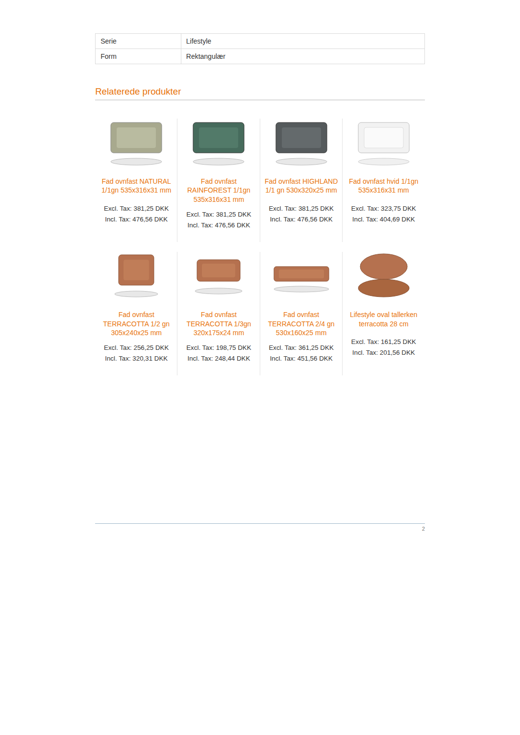| Serie | Lifestyle |
| Form | Rektangulær |
Relaterede produkter
Fad ovnfast NATURAL 1/1gn 535x316x31 mm
Excl. Tax: 381,25 DKK
Incl. Tax: 476,56 DKK
Fad ovnfast RAINFOREST 1/1gn 535x316x31 mm
Excl. Tax: 381,25 DKK
Incl. Tax: 476,56 DKK
Fad ovnfast HIGHLAND 1/1 gn 530x320x25 mm
Excl. Tax: 381,25 DKK
Incl. Tax: 476,56 DKK
Fad ovnfast hvid 1/1gn 535x316x31 mm
Excl. Tax: 323,75 DKK
Incl. Tax: 404,69 DKK
Fad ovnfast TERRACOTTA 1/2 gn 305x240x25 mm
Excl. Tax: 256,25 DKK
Incl. Tax: 320,31 DKK
Fad ovnfast TERRACOTTA 1/3gn 320x175x24 mm
Excl. Tax: 198,75 DKK
Incl. Tax: 248,44 DKK
Fad ovnfast TERRACOTTA 2/4 gn 530x160x25 mm
Excl. Tax: 361,25 DKK
Incl. Tax: 451,56 DKK
Lifestyle oval tallerken terracotta 28 cm
Excl. Tax: 161,25 DKK
Incl. Tax: 201,56 DKK
2